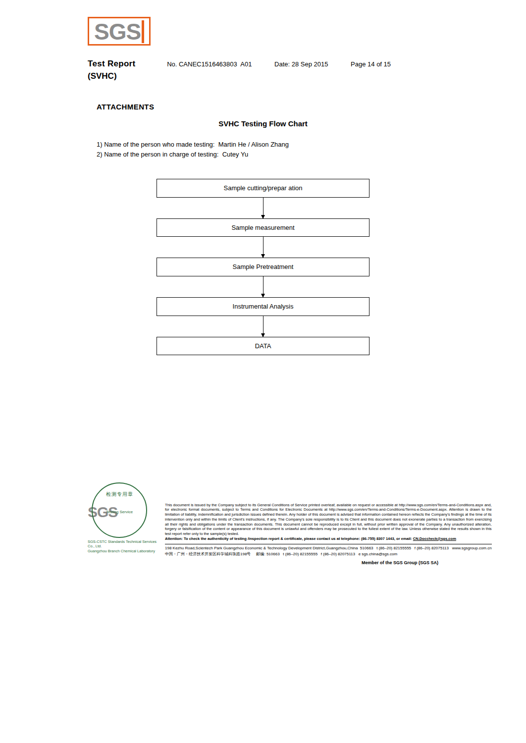SGS
Test Report No. CANEC1516463803 A01 Date: 28 Sep 2015 Page 14 of 15
(SVHC)
ATTACHMENTS
SVHC Testing Flow Chart
1) Name of the person who made testing: Martin He / Alison Zhang
2) Name of the person in charge of testing: Cutey Yu
Sample cutting/prepar ation
Sample measurement
Sample Pretreatment
Instrumental Analysis
DATA
SGS
检测专用章
Testing Service
SGS-CSTC Standards Technical Services Co., Ltd.
Guangzhou Branch Chemical Laboratory
This document is issued by the Company subject to its General Conditions of Service printed overleaf, available on request or accessible at http://www.sgs.com/en/Terms-and-Conditions.aspx and, for electronic format documents, subject to Terms and Conditions for Electronic Documents at http://www.sgs.com/en/Terms-and-Conditions/Terms-e-Document.aspx. Attention is drawn to the limitation of liability, indemnification and jurisdiction issues defined therein. Any holder of this document is advised that information contained hereon reflects the Company's findings at the time of its intervention only and within the limits of Client's instructions, if any. The Company's sole responsibility is to its Client and this document does not exonerate parties to a transaction from exercising all their rights and obligations under the transaction documents. This document cannot be reproduced except in full, without prior written approval of the Company. Any unauthorized alteration, forgery or falsification of the content or appearance of this document is unlawful and offenders may be prosecuted to the fullest extent of the law. Unless otherwise stated the results shown in this test report refer only to the sample(s) tested.
Attention: To check the authenticity of testing /inspection report & certificate, please contact us at telephone: (86-755) 8307 1443, or email: CN.Doccheck@sgs.com
198 Kezhu Road,Scientech Park Guangzhou Economic & Technology Development District,Guangzhou,China 510663 t (86–20) 82155555 f (86–20) 82075113 www.sgsgroup.com.cn
中国・广州・经济技术开发区科学城科珠路198号 邮编: 510663 t (86–20) 82155555 f (86–20) 82075113 e sgs.china@sgs.com
Member of the SGS Group (SGS SA)